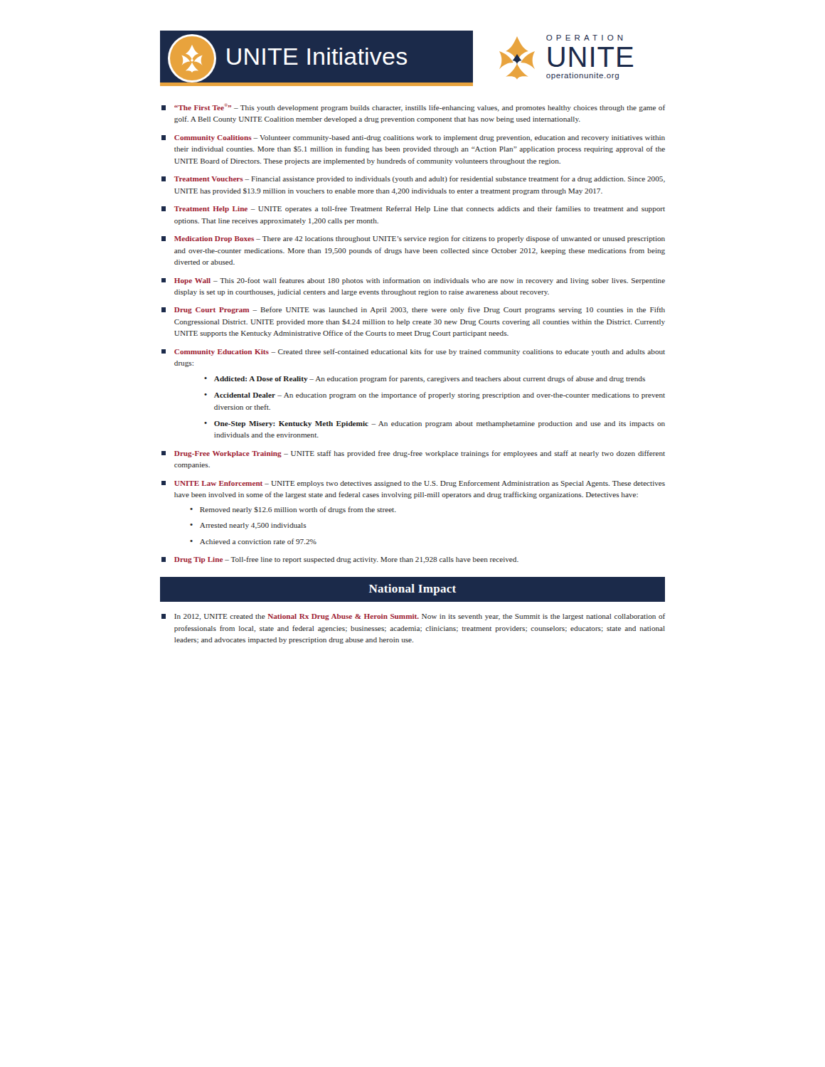UNITE Initiatives
OPERATION
UNITE
operationunite.org
“The First Tee®” – This youth development program builds character, instills life-enhancing values, and promotes healthy choices through the game of golf. A Bell County UNITE Coalition member developed a drug prevention component that has now being used internationally.
Community Coalitions – Volunteer community-based anti-drug coalitions work to implement drug prevention, education and recovery initiatives within their individual counties. More than $5.1 million in funding has been provided through an “Action Plan” application process requiring approval of the UNITE Board of Directors. These projects are implemented by hundreds of community volunteers throughout the region.
Treatment Vouchers – Financial assistance provided to individuals (youth and adult) for residential substance treatment for a drug addiction. Since 2005, UNITE has provided $13.9 million in vouchers to enable more than 4,200 individuals to enter a treatment program through May 2017.
Treatment Help Line – UNITE operates a toll-free Treatment Referral Help Line that connects addicts and their families to treatment and support options. That line receives approximately 1,200 calls per month.
Medication Drop Boxes – There are 42 locations throughout UNITE’s service region for citizens to properly dispose of unwanted or unused prescription and over-the-counter medications. More than 19,500 pounds of drugs have been collected since October 2012, keeping these medications from being diverted or abused.
Hope Wall – This 20-foot wall features about 180 photos with information on individuals who are now in recovery and living sober lives. Serpentine display is set up in courthouses, judicial centers and large events throughout region to raise awareness about recovery.
Drug Court Program – Before UNITE was launched in April 2003, there were only five Drug Court programs serving 10 counties in the Fifth Congressional District. UNITE provided more than $4.24 million to help create 30 new Drug Courts covering all counties within the District. Currently UNITE supports the Kentucky Administrative Office of the Courts to meet Drug Court participant needs.
Community Education Kits – Created three self-contained educational kits for use by trained community coalitions to educate youth and adults about drugs:
Addicted: A Dose of Reality – An education program for parents, caregivers and teachers about current drugs of abuse and drug trends
Accidental Dealer – An education program on the importance of properly storing prescription and over-the-counter medications to prevent diversion or theft.
One-Step Misery: Kentucky Meth Epidemic – An education program about methamphetamine production and use and its impacts on individuals and the environment.
Drug-Free Workplace Training – UNITE staff has provided free drug-free workplace trainings for employees and staff at nearly two dozen different companies.
UNITE Law Enforcement – UNITE employs two detectives assigned to the U.S. Drug Enforcement Administration as Special Agents. These detectives have been involved in some of the largest state and federal cases involving pill-mill operators and drug trafficking organizations. Detectives have:
Removed nearly $12.6 million worth of drugs from the street.
Arrested nearly 4,500 individuals
Achieved a conviction rate of 97.2%
Drug Tip Line – Toll-free line to report suspected drug activity. More than 21,928 calls have been received.
National Impact
In 2012, UNITE created the National Rx Drug Abuse & Heroin Summit. Now in its seventh year, the Summit is the largest national collaboration of professionals from local, state and federal agencies; businesses; academia; clinicians; treatment providers; counselors; educators; state and national leaders; and advocates impacted by prescription drug abuse and heroin use.